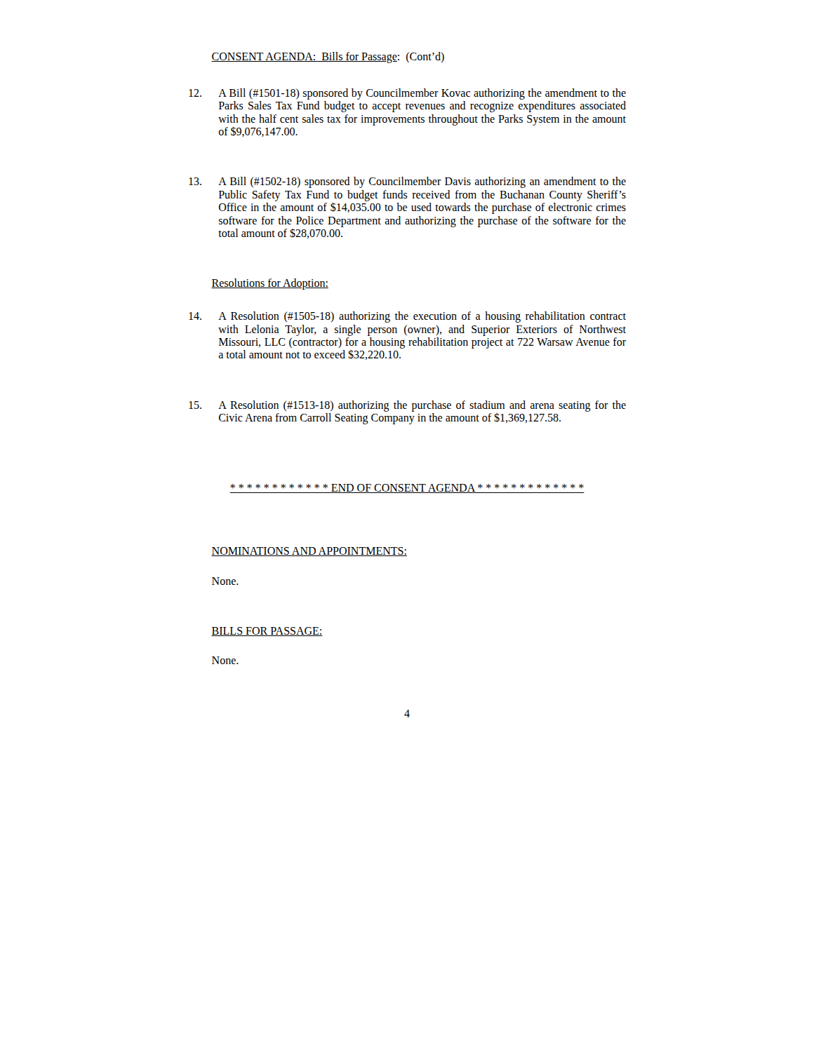CONSENT AGENDA: Bills for Passage: (Cont’d)
12.
A Bill (#1501-18) sponsored by Councilmember Kovac authorizing the amendment to the Parks Sales Tax Fund budget to accept revenues and recognize expenditures associated with the half cent sales tax for improvements throughout the Parks System in the amount of $9,076,147.00.
13.
A Bill (#1502-18) sponsored by Councilmember Davis authorizing an amendment to the Public Safety Tax Fund to budget funds received from the Buchanan County Sheriff’s Office in the amount of $14,035.00 to be used towards the purchase of electronic crimes software for the Police Department and authorizing the purchase of the software for the total amount of $28,070.00.
Resolutions for Adoption:
14.
A Resolution (#1505-18) authorizing the execution of a housing rehabilitation contract with Lelonia Taylor, a single person (owner), and Superior Exteriors of Northwest Missouri, LLC (contractor) for a housing rehabilitation project at 722 Warsaw Avenue for a total amount not to exceed $32,220.10.
15.
A Resolution (#1513-18) authorizing the purchase of stadium and arena seating for the Civic Arena from Carroll Seating Company in the amount of $1,369,127.58.
* * * * * * * * * * * * END OF CONSENT AGENDA * * * * * * * * * * * * *
NOMINATIONS AND APPOINTMENTS:
None.
BILLS FOR PASSAGE:
None.
4